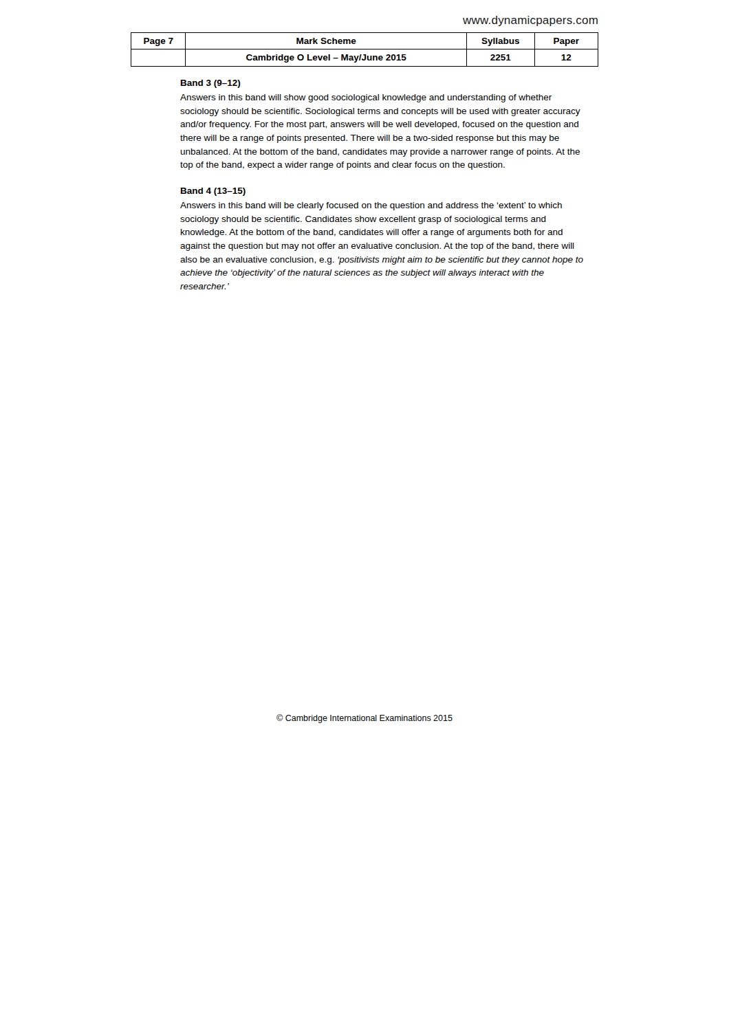www.dynamicpapers.com
| Page 7 | Mark Scheme | Syllabus | Paper |
| | Cambridge O Level – May/June 2015 | 2251 | 12 |
Band 3 (9–12)
Answers in this band will show good sociological knowledge and understanding of whether sociology should be scientific. Sociological terms and concepts will be used with greater accuracy and/or frequency. For the most part, answers will be well developed, focused on the question and there will be a range of points presented. There will be a two-sided response but this may be unbalanced. At the bottom of the band, candidates may provide a narrower range of points. At the top of the band, expect a wider range of points and clear focus on the question.
Band 4 (13–15)
Answers in this band will be clearly focused on the question and address the ‘extent’ to which sociology should be scientific. Candidates show excellent grasp of sociological terms and knowledge. At the bottom of the band, candidates will offer a range of arguments both for and against the question but may not offer an evaluative conclusion. At the top of the band, there will also be an evaluative conclusion, e.g. ‘positivists might aim to be scientific but they cannot hope to achieve the ‘objectivity’ of the natural sciences as the subject will always interact with the researcher.’
© Cambridge International Examinations 2015